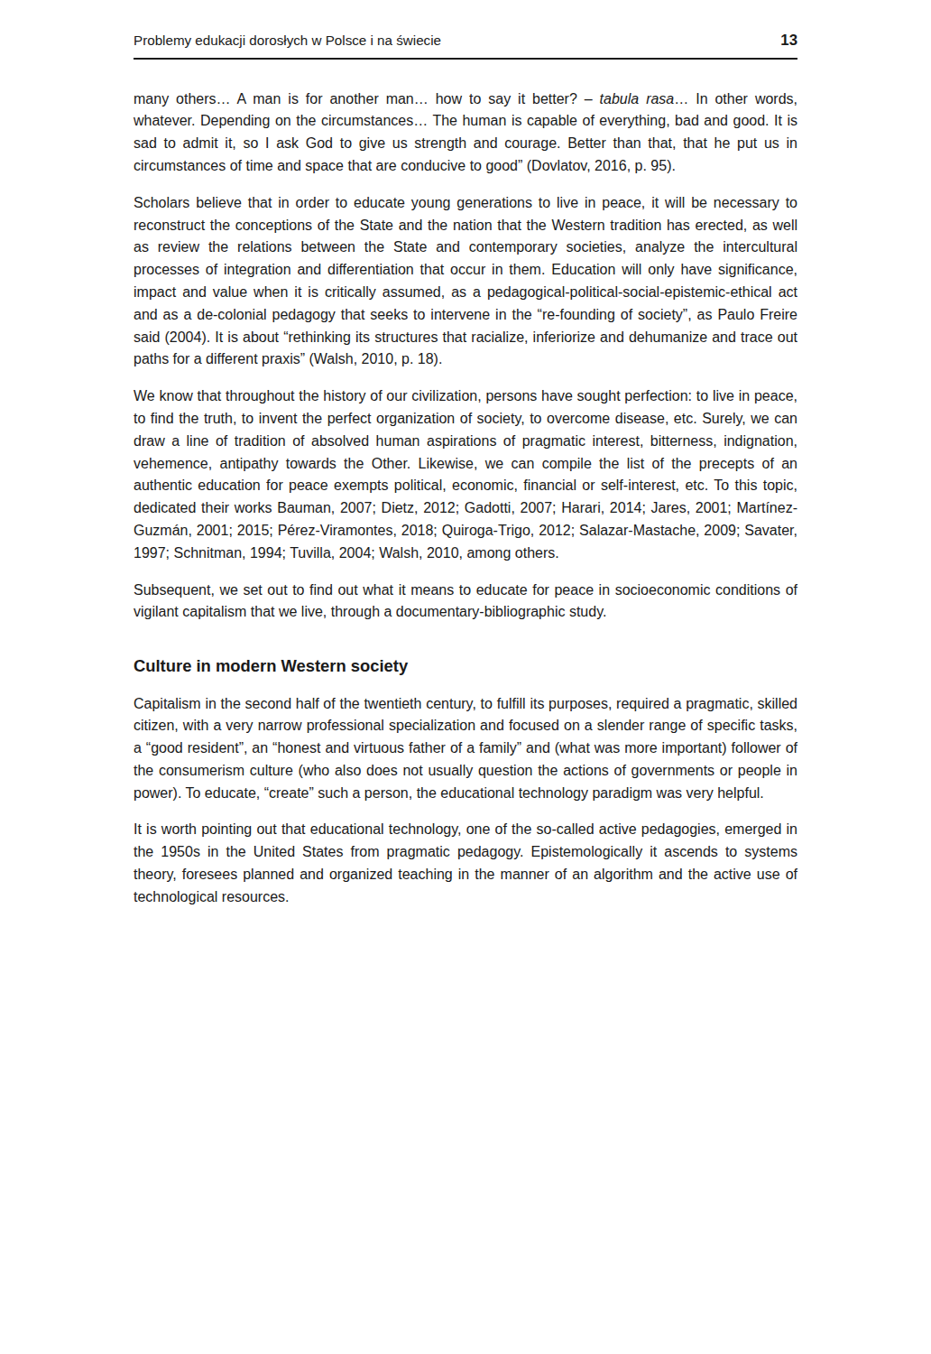Problemy edukacji dorosłych w Polsce i na świecie 13
many others… A man is for another man… how to say it better? – tabula rasa… In other words, whatever. Depending on the circumstances… The human is capable of everything, bad and good. It is sad to admit it, so I ask God to give us strength and courage. Better than that, that he put us in circumstances of time and space that are conducive to good” (Dovlatov, 2016, p. 95).
Scholars believe that in order to educate young generations to live in peace, it will be necessary to reconstruct the conceptions of the State and the nation that the Western tradition has erected, as well as review the relations between the State and contemporary societies, analyze the intercultural processes of integration and differentiation that occur in them. Education will only have significance, impact and value when it is critically assumed, as a pedagogical-political-social-epistemic-ethical act and as a de-colonial pedagogy that seeks to intervene in the “re-founding of society”, as Paulo Freire said (2004). It is about “rethinking its structures that racialize, inferiorize and dehumanize and trace out paths for a different praxis” (Walsh, 2010, p. 18).
We know that throughout the history of our civilization, persons have sought perfection: to live in peace, to find the truth, to invent the perfect organization of society, to overcome disease, etc. Surely, we can draw a line of tradition of absolved human aspirations of pragmatic interest, bitterness, indignation, vehemence, antipathy towards the Other. Likewise, we can compile the list of the precepts of an authentic education for peace exempts political, economic, financial or self-interest, etc. To this topic, dedicated their works Bauman, 2007; Dietz, 2012; Gadotti, 2007; Harari, 2014; Jares, 2001; Martínez-Guzmán, 2001; 2015; Pérez-Viramontes, 2018; Quiroga-Trigo, 2012; Salazar-Mastache, 2009; Savater, 1997; Schnitman, 1994; Tuvilla, 2004; Walsh, 2010, among others.
Subsequent, we set out to find out what it means to educate for peace in socioeconomic conditions of vigilant capitalism that we live, through a documentary-bibliographic study.
Culture in modern Western society
Capitalism in the second half of the twentieth century, to fulfill its purposes, required a pragmatic, skilled citizen, with a very narrow professional specialization and focused on a slender range of specific tasks, a “good resident”, an “honest and virtuous father of a family” and (what was more important) follower of the consumerism culture (who also does not usually question the actions of governments or people in power). To educate, “create” such a person, the educational technology paradigm was very helpful.
It is worth pointing out that educational technology, one of the so-called active pedagogies, emerged in the 1950s in the United States from pragmatic pedagogy. Epistemologically it ascends to systems theory, foresees planned and organized teaching in the manner of an algorithm and the active use of technological resources.